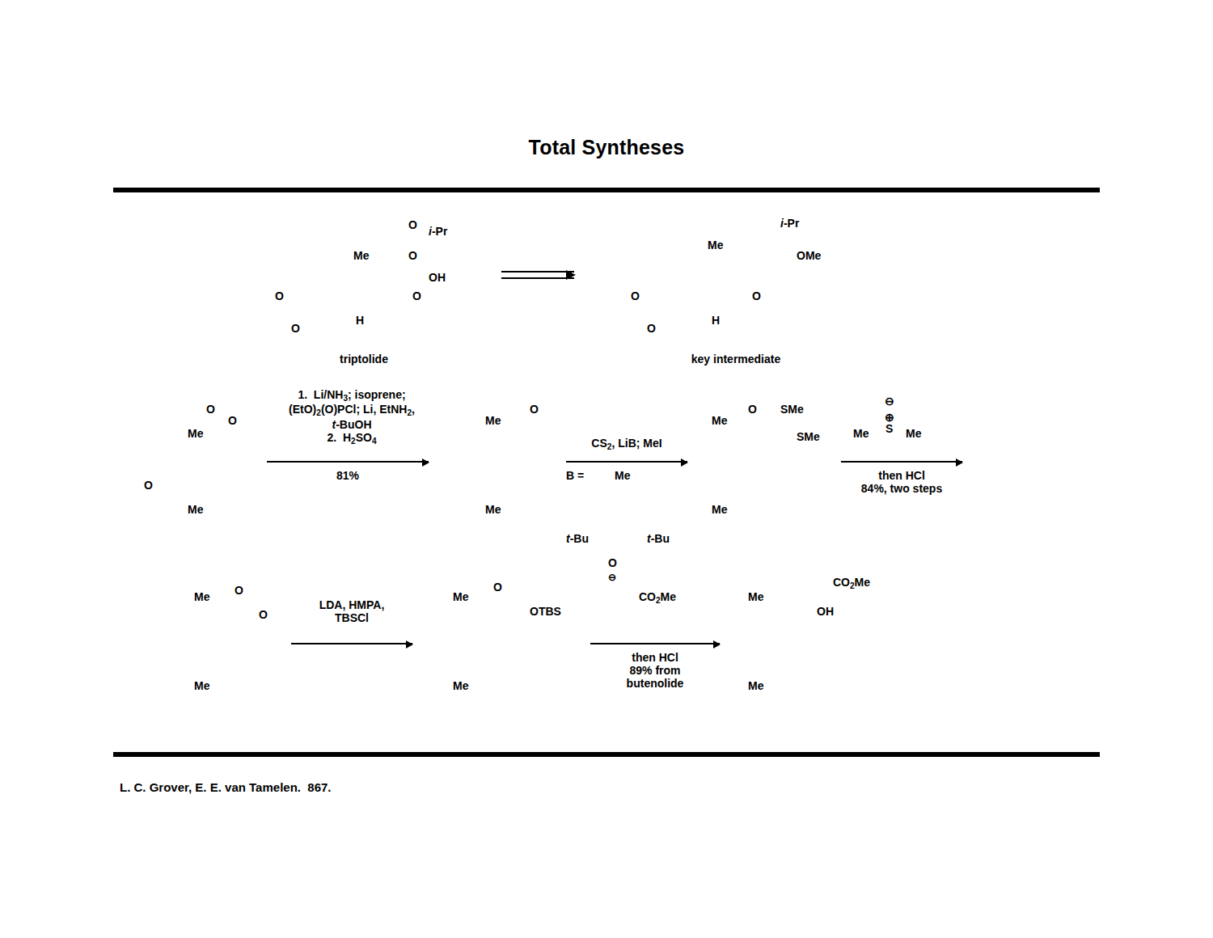Total Syntheses
O
i-Pr
Me
O
OH
O
O
O
H
triptolide
i-Pr
Me
OMe
O
O
O
H
key intermediate
O
O
Me
O
Me
1. Li/NH3; isoprene;
(EtO)2(O)PCl; Li, EtNH2,
t-BuOH
2. H2 SO4
81%
Me
O
Me
CS2, LiB; MeI
B =
Me
t-Bu
t-Bu
O
⊖
Me
O
SMe
SMe
Me
⊖
⊕
Me
S
Me
then HCl
84%, two steps
Me
O
O
Me
LDA, HMPA,
TBSCl
Me
O
OTBS
Me
CO2 Me
then HCl
89% from
butenolide
Me
CO2 Me
OH
Me
L. C. Grover, E. E. van Tamelen. 867.